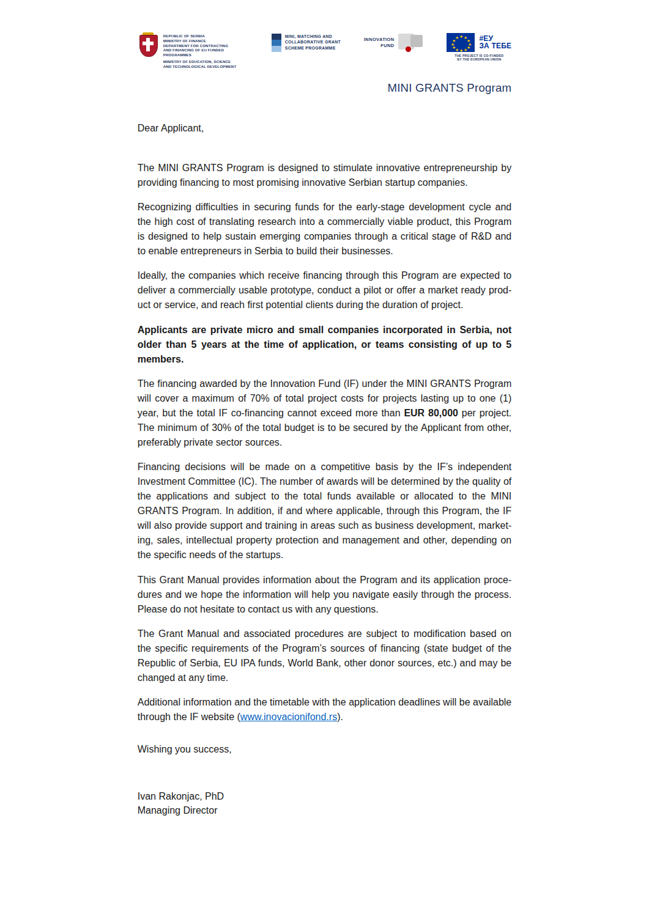REPUBLIC OF SERBIA
MINISTRY OF FINANCE
Department for Contracting
and Financing of EU Funded Programmes MINISTRY OF EDUCATION, SCIENCE
AND TECHNOLOGICAL DEVELOPMENT
MINI, MATCHING AND
COLLABORATIVE GRANT
SCHEME PROGRAMME
INNOVATION
FUND
★ ★ ★ ★ ★ ★ ★ ★ ★ ★ ★ ★
#ЕУ ЗА ТЕБЕ
THE PROJECT IS CO-FUNDED
BY THE EUROPEAN UNION
MINI GRANTS Program
Dear Applicant,
The MINI GRANTS Program is designed to stimulate innovative entrepreneurship by providing financing to most promising innovative Serbian startup companies.
Recognizing difficulties in securing funds for the early-stage development cycle and the high cost of translating research into a commercially viable product, this Program is designed to help sustain emerging companies through a critical stage of R&D and to enable entrepreneurs in Serbia to build their businesses.
Ideally, the companies which receive financing through this Program are expected to deliver a commercially usable prototype, conduct a pilot or offer a market ready product or service, and reach first potential clients during the duration of project.
Applicants are private micro and small companies incorporated in Serbia, not older than 5 years at the time of application, or teams consisting of up to 5 members.
The financing awarded by the Innovation Fund (IF) under the MINI GRANTS Program will cover a maximum of 70% of total project costs for projects lasting up to one (1) year, but the total IF co-financing cannot exceed more than EUR 80,000 per project. The minimum of 30% of the total budget is to be secured by the Applicant from other, preferably private sector sources.
Financing decisions will be made on a competitive basis by the IF’s independent Investment Committee (IC). The number of awards will be determined by the quality of the applications and subject to the total funds available or allocated to the MINI GRANTS Program. In addition, if and where applicable, through this Program, the IF will also provide support and training in areas such as business development, marketing, sales, intellectual property protection and management and other, depending on the specific needs of the startups.
This Grant Manual provides information about the Program and its application procedures and we hope the information will help you navigate easily through the process. Please do not hesitate to contact us with any questions.
The Grant Manual and associated procedures are subject to modification based on the specific requirements of the Program’s sources of financing (state budget of the Republic of Serbia, EU IPA funds, World Bank, other donor sources, etc.) and may be changed at any time.
Additional information and the timetable with the application deadlines will be available through the IF website (www.inovacionifond.rs).
Wishing you success,
Ivan Rakonjac, PhD
Managing Director